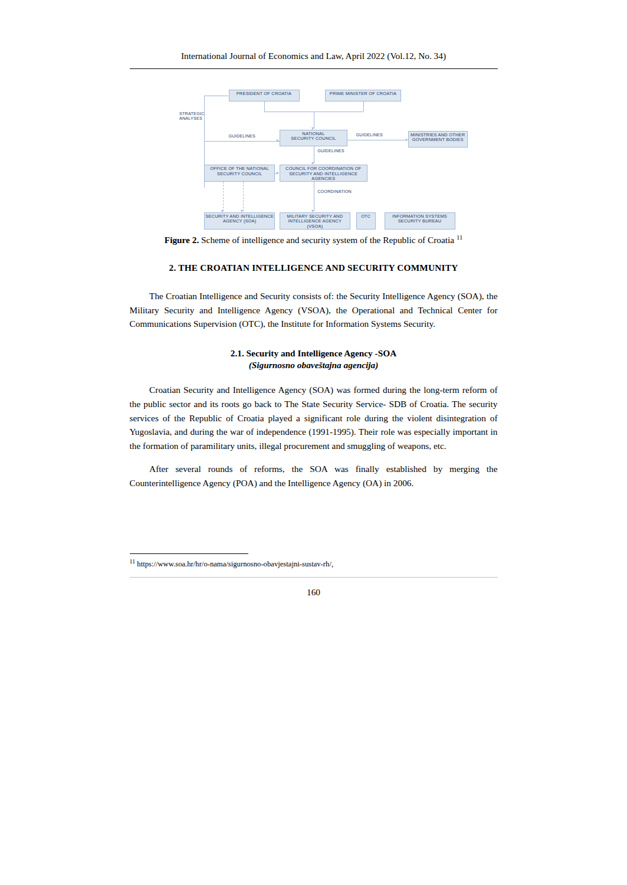International Journal of Economics and Law, April 2022 (Vol.12, No. 34)
PRESIDENT OF CROATIA
PRIME MINISTER OF CROATIA
STRATEGIC
ANALYSES
NATIONAL
SECURITY COUNCIL
GUIDELINES
GUIDELINES
MINISTRIES AND OTHER
GOVERNMENT BODIES
GUIDELINES
OFFICE OF THE NATIONAL
SECURITY COUNCIL
COUNCIL FOR COORDINATION OF
SECURITY AND INTELLIGENCE AGENCIES
COORDINATION
SECURITY AND INTELLIGENCE
AGENCY (SOA)
MILITARY SECURITY AND
INTELLIGENCE AGENCY (VSOA)
OTC
INFORMATION SYSTEMS
SECURITY BUREAU
Figure 2. Scheme of intelligence and security system of the Republic of Croatia 11
2. THE CROATIAN INTELLIGENCE AND SECURITY COMMUNITY
The Croatian Intelligence and Security consists of: the Security Intelligence Agency (SOA), the Military Security and Intelligence Agency (VSOA), the Operational and Technical Center for Communications Supervision (OTC), the Institute for Information Systems Security.
2.1. Security and Intelligence Agency -SOA
(Sigurnosno obaveštajna agencija)
Croatian Security and Intelligence Agency (SOA) was formed during the long-term reform of the public sector and its roots go back to The State Security Service- SDB of Croatia. The security services of the Republic of Croatia played a significant role during the violent disintegration of Yugoslavia, and during the war of independence (1991-1995). Their role was especially important in the formation of paramilitary units, illegal procurement and smuggling of weapons, etc.
After several rounds of reforms, the SOA was finally established by merging the Counterintelligence Agency (POA) and the Intelligence Agency (OA) in 2006.
11 https://www.soa.hr/hr/o-nama/sigurnosno-obavjestajni-sustav-rh/,
160